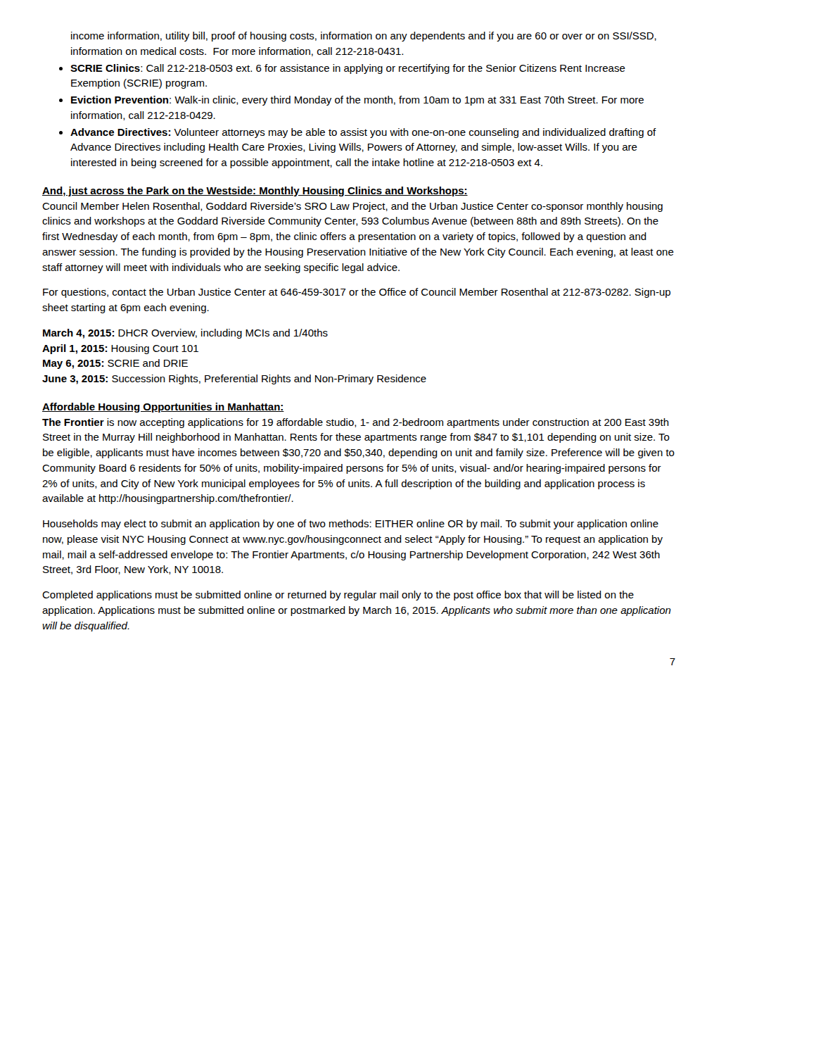income information, utility bill, proof of housing costs, information on any dependents and if you are 60 or over or on SSI/SSD, information on medical costs. For more information, call 212-218-0431.
SCRIE Clinics: Call 212-218-0503 ext. 6 for assistance in applying or recertifying for the Senior Citizens Rent Increase Exemption (SCRIE) program.
Eviction Prevention: Walk-in clinic, every third Monday of the month, from 10am to 1pm at 331 East 70th Street. For more information, call 212-218-0429.
Advance Directives: Volunteer attorneys may be able to assist you with one-on-one counseling and individualized drafting of Advance Directives including Health Care Proxies, Living Wills, Powers of Attorney, and simple, low-asset Wills. If you are interested in being screened for a possible appointment, call the intake hotline at 212-218-0503 ext 4.
And, just across the Park on the Westside: Monthly Housing Clinics and Workshops:
Council Member Helen Rosenthal, Goddard Riverside’s SRO Law Project, and the Urban Justice Center co-sponsor monthly housing clinics and workshops at the Goddard Riverside Community Center, 593 Columbus Avenue (between 88th and 89th Streets). On the first Wednesday of each month, from 6pm – 8pm, the clinic offers a presentation on a variety of topics, followed by a question and answer session. The funding is provided by the Housing Preservation Initiative of the New York City Council. Each evening, at least one staff attorney will meet with individuals who are seeking specific legal advice.
For questions, contact the Urban Justice Center at 646-459-3017 or the Office of Council Member Rosenthal at 212-873-0282. Sign-up sheet starting at 6pm each evening.
March 4, 2015: DHCR Overview, including MCIs and 1/40ths
April 1, 2015: Housing Court 101
May 6, 2015: SCRIE and DRIE
June 3, 2015: Succession Rights, Preferential Rights and Non-Primary Residence
Affordable Housing Opportunities in Manhattan:
The Frontier is now accepting applications for 19 affordable studio, 1- and 2-bedroom apartments under construction at 200 East 39th Street in the Murray Hill neighborhood in Manhattan. Rents for these apartments range from $847 to $1,101 depending on unit size. To be eligible, applicants must have incomes between $30,720 and $50,340, depending on unit and family size. Preference will be given to Community Board 6 residents for 50% of units, mobility-impaired persons for 5% of units, visual- and/or hearing-impaired persons for 2% of units, and City of New York municipal employees for 5% of units. A full description of the building and application process is available at http://housingpartnership.com/thefrontier/.
Households may elect to submit an application by one of two methods: EITHER online OR by mail. To submit your application online now, please visit NYC Housing Connect at www.nyc.gov/housingconnect and select “Apply for Housing.” To request an application by mail, mail a self-addressed envelope to: The Frontier Apartments, c/o Housing Partnership Development Corporation, 242 West 36th Street, 3rd Floor, New York, NY 10018.
Completed applications must be submitted online or returned by regular mail only to the post office box that will be listed on the application. Applications must be submitted online or postmarked by March 16, 2015. Applicants who submit more than one application will be disqualified.
7